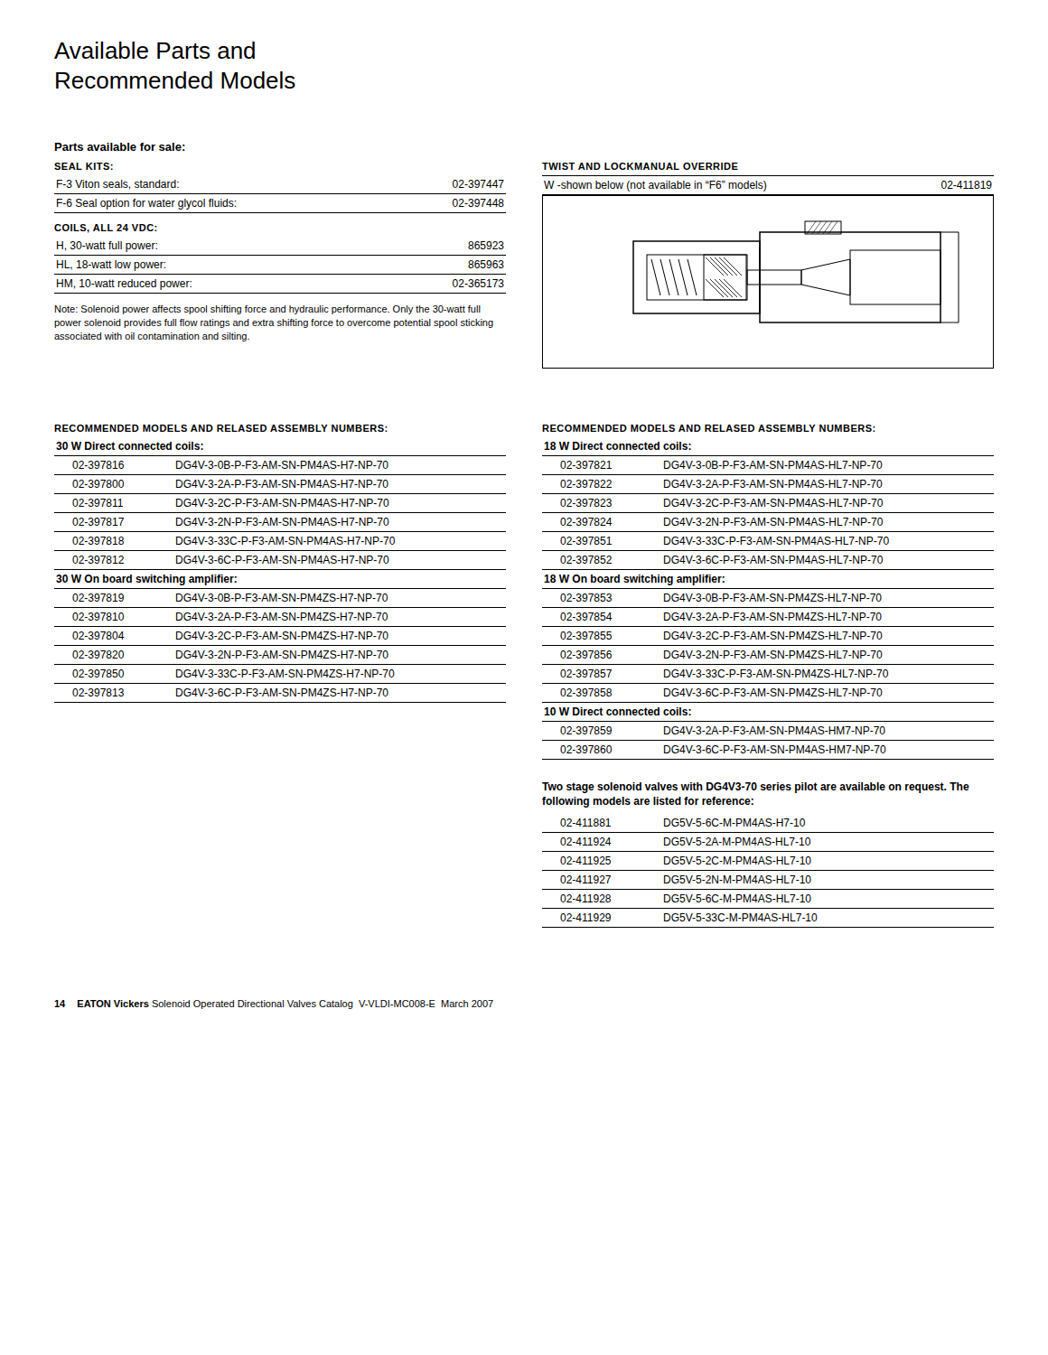Available Parts and
Recommended Models
Parts available for sale:
SEAL KITS:
| F-3 Viton seals, standard: | 02-397447 |
| F-6 Seal option for water glycol fluids: | 02-397448 |
COILS, ALL 24 VDC:
| H, 30-watt full power: | 865923 |
| HL, 18-watt low power: | 865963 |
| HM, 10-watt reduced power: | 02-365173 |
Note: Solenoid power affects spool shifting force and hydraulic performance. Only the 30-watt full power solenoid provides full flow ratings and extra shifting force to overcome potential spool sticking associated with oil contamination and silting.
TWIST AND LOCKMANUAL OVERRIDE
W -shown below (not available in “F6” models) 02-411819
RECOMMENDED MODELS AND RELASED ASSEMBLY NUMBERS:
| 30 W Direct connected coils: |
| 02-397816 | DG4V-3-0B-P-F3-AM-SN-PM4AS-H7-NP-70 |
| 02-397800 | DG4V-3-2A-P-F3-AM-SN-PM4AS-H7-NP-70 |
| 02-397811 | DG4V-3-2C-P-F3-AM-SN-PM4AS-H7-NP-70 |
| 02-397817 | DG4V-3-2N-P-F3-AM-SN-PM4AS-H7-NP-70 |
| 02-397818 | DG4V-3-33C-P-F3-AM-SN-PM4AS-H7-NP-70 |
| 02-397812 | DG4V-3-6C-P-F3-AM-SN-PM4AS-H7-NP-70 |
| 30 W On board switching amplifier: |
| 02-397819 | DG4V-3-0B-P-F3-AM-SN-PM4ZS-H7-NP-70 |
| 02-397810 | DG4V-3-2A-P-F3-AM-SN-PM4ZS-H7-NP-70 |
| 02-397804 | DG4V-3-2C-P-F3-AM-SN-PM4ZS-H7-NP-70 |
| 02-397820 | DG4V-3-2N-P-F3-AM-SN-PM4ZS-H7-NP-70 |
| 02-397850 | DG4V-3-33C-P-F3-AM-SN-PM4ZS-H7-NP-70 |
| 02-397813 | DG4V-3-6C-P-F3-AM-SN-PM4ZS-H7-NP-70 |
RECOMMENDED MODELS AND RELASED ASSEMBLY NUMBERS:
| 18 W Direct connected coils: |
| 02-397821 | DG4V-3-0B-P-F3-AM-SN-PM4AS-HL7-NP-70 |
| 02-397822 | DG4V-3-2A-P-F3-AM-SN-PM4AS-HL7-NP-70 |
| 02-397823 | DG4V-3-2C-P-F3-AM-SN-PM4AS-HL7-NP-70 |
| 02-397824 | DG4V-3-2N-P-F3-AM-SN-PM4AS-HL7-NP-70 |
| 02-397851 | DG4V-3-33C-P-F3-AM-SN-PM4AS-HL7-NP-70 |
| 02-397852 | DG4V-3-6C-P-F3-AM-SN-PM4AS-HL7-NP-70 |
| 18 W On board switching amplifier: |
| 02-397853 | DG4V-3-0B-P-F3-AM-SN-PM4ZS-HL7-NP-70 |
| 02-397854 | DG4V-3-2A-P-F3-AM-SN-PM4ZS-HL7-NP-70 |
| 02-397855 | DG4V-3-2C-P-F3-AM-SN-PM4ZS-HL7-NP-70 |
| 02-397856 | DG4V-3-2N-P-F3-AM-SN-PM4ZS-HL7-NP-70 |
| 02-397857 | DG4V-3-33C-P-F3-AM-SN-PM4ZS-HL7-NP-70 |
| 02-397858 | DG4V-3-6C-P-F3-AM-SN-PM4ZS-HL7-NP-70 |
| 10 W Direct connected coils: |
| 02-397859 | DG4V-3-2A-P-F3-AM-SN-PM4AS-HM7-NP-70 |
| 02-397860 | DG4V-3-6C-P-F3-AM-SN-PM4AS-HM7-NP-70 |
Two stage solenoid valves with DG4V3-70 series pilot are available on request. The following models are listed for reference:
| 02-411881 | DG5V-5-6C-M-PM4AS-H7-10 |
| 02-411924 | DG5V-5-2A-M-PM4AS-HL7-10 |
| 02-411925 | DG5V-5-2C-M-PM4AS-HL7-10 |
| 02-411927 | DG5V-5-2N-M-PM4AS-HL7-10 |
| 02-411928 | DG5V-5-6C-M-PM4AS-HL7-10 |
| 02-411929 | DG5V-5-33C-M-PM4AS-HL7-10 |
14 EATON Vickers Solenoid Operated Directional Valves Catalog V-VLDI-MC008-E March 2007